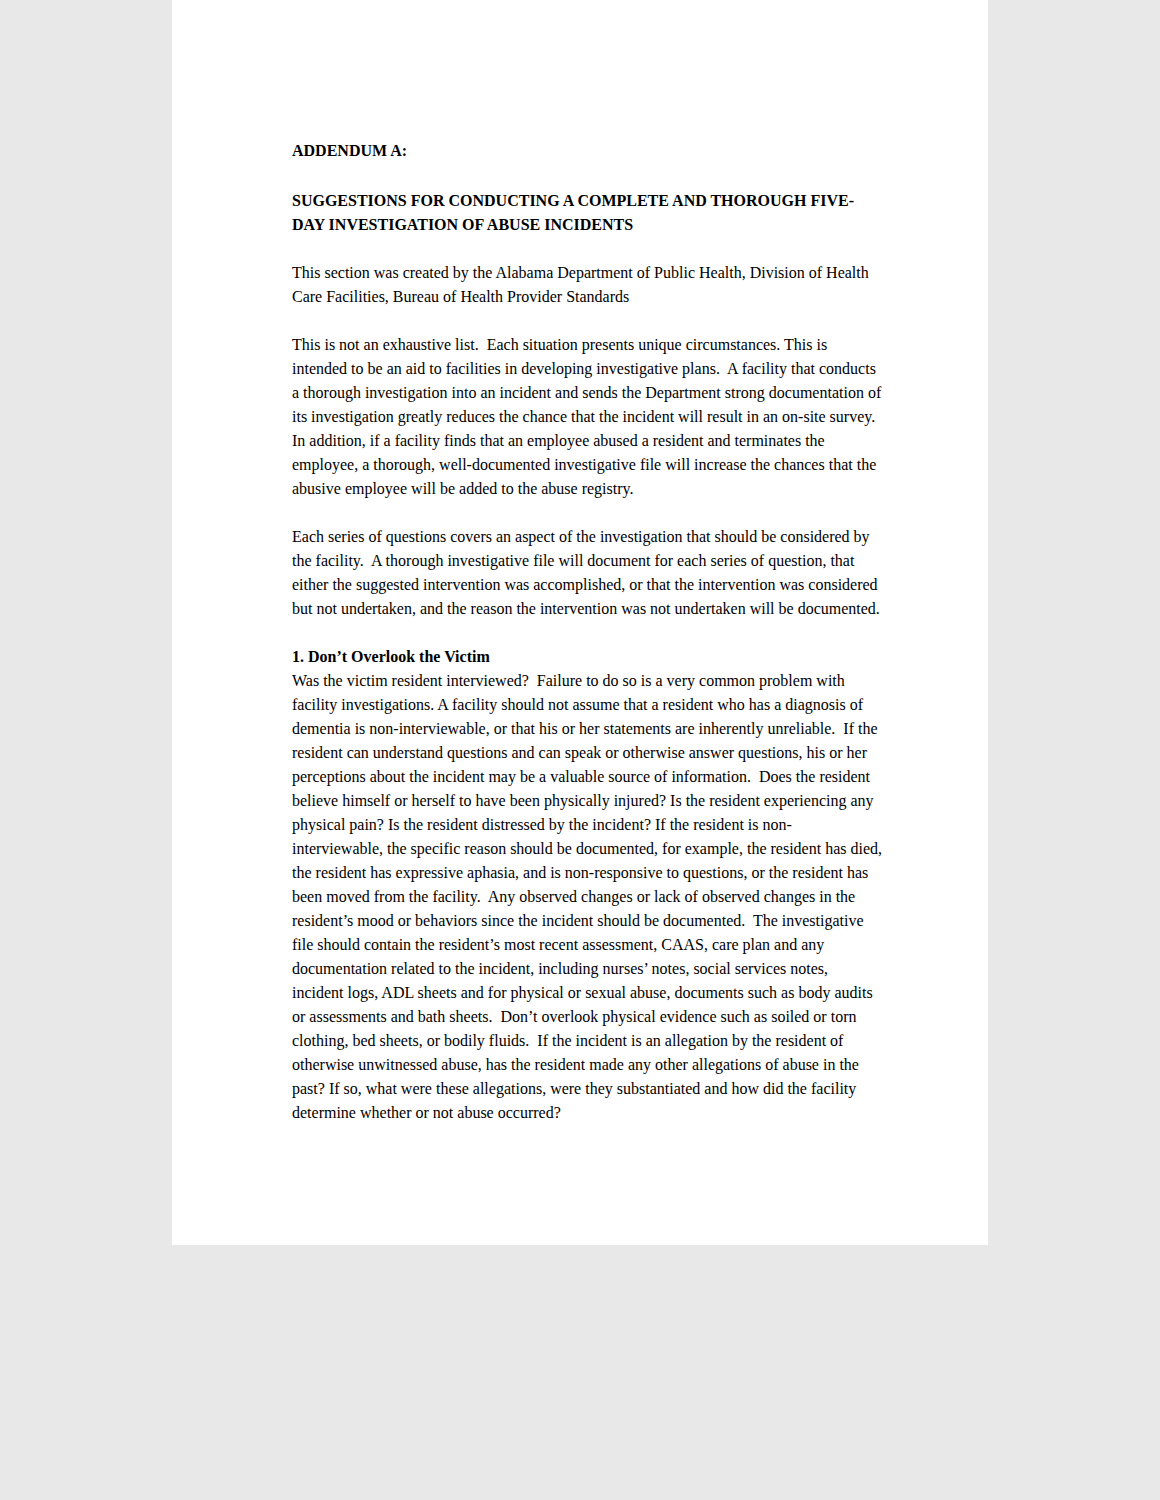ADDENDUM A:
Suggestions for conducting a complete and thorough five-day investigation of abuse incidents
This section was created by the Alabama Department of Public Health, Division of Health Care Facilities, Bureau of Health Provider Standards
This is not an exhaustive list. Each situation presents unique circumstances. This is intended to be an aid to facilities in developing investigative plans. A facility that conducts a thorough investigation into an incident and sends the Department strong documentation of its investigation greatly reduces the chance that the incident will result in an on-site survey. In addition, if a facility finds that an employee abused a resident and terminates the employee, a thorough, well-documented investigative file will increase the chances that the abusive employee will be added to the abuse registry.
Each series of questions covers an aspect of the investigation that should be considered by the facility. A thorough investigative file will document for each series of question, that either the suggested intervention was accomplished, or that the intervention was considered but not undertaken, and the reason the intervention was not undertaken will be documented.
1. Don’t Overlook the Victim
Was the victim resident interviewed? Failure to do so is a very common problem with facility investigations. A facility should not assume that a resident who has a diagnosis of dementia is non-interviewable, or that his or her statements are inherently unreliable. If the resident can understand questions and can speak or otherwise answer questions, his or her perceptions about the incident may be a valuable source of information. Does the resident believe himself or herself to have been physically injured? Is the resident experiencing any physical pain? Is the resident distressed by the incident? If the resident is non-interviewable, the specific reason should be documented, for example, the resident has died, the resident has expressive aphasia, and is non-responsive to questions, or the resident has been moved from the facility. Any observed changes or lack of observed changes in the resident’s mood or behaviors since the incident should be documented. The investigative file should contain the resident’s most recent assessment, CAAS, care plan and any documentation related to the incident, including nurses’ notes, social services notes, incident logs, ADL sheets and for physical or sexual abuse, documents such as body audits or assessments and bath sheets. Don’t overlook physical evidence such as soiled or torn clothing, bed sheets, or bodily fluids. If the incident is an allegation by the resident of otherwise unwitnessed abuse, has the resident made any other allegations of abuse in the past? If so, what were these allegations, were they substantiated and how did the facility determine whether or not abuse occurred?